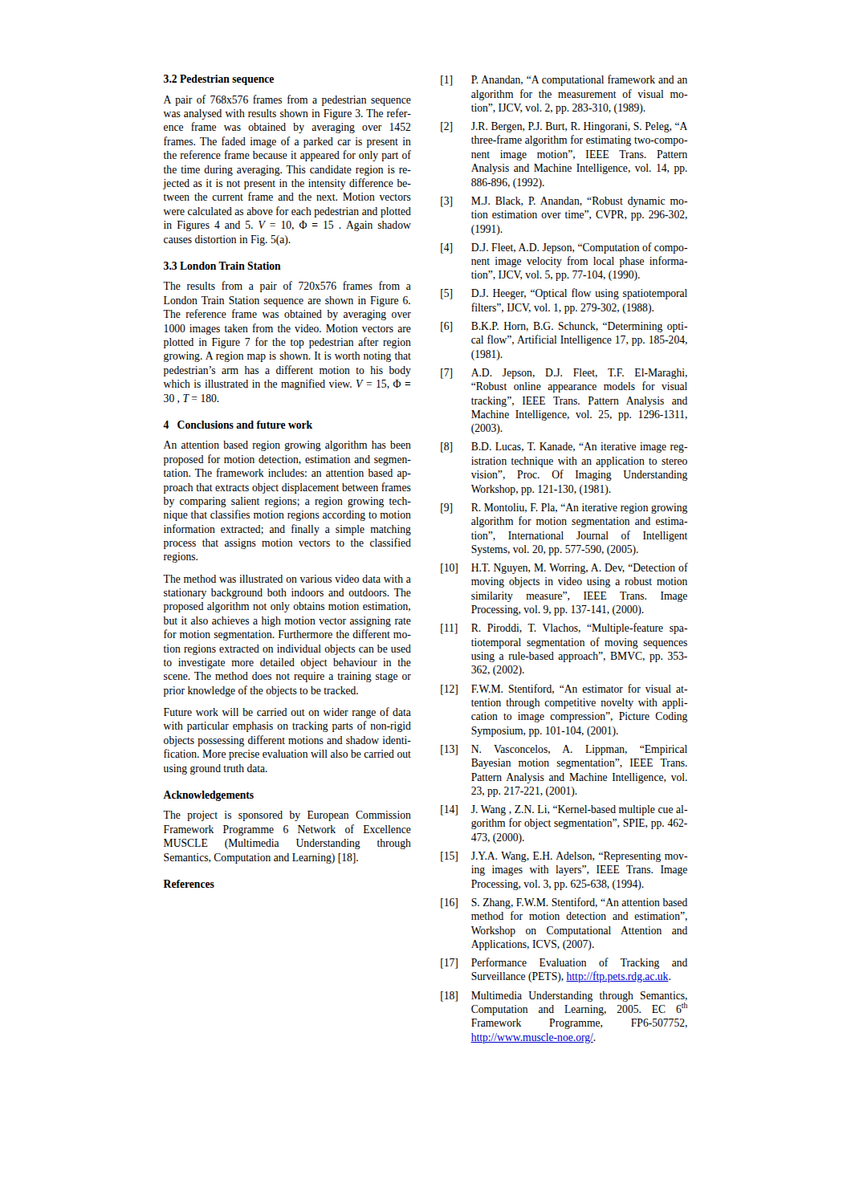3.2 Pedestrian sequence
A pair of 768x576 frames from a pedestrian sequence was analysed with results shown in Figure 3. The reference frame was obtained by averaging over 1452 frames. The faded image of a parked car is present in the reference frame because it appeared for only part of the time during averaging. This candidate region is rejected as it is not present in the intensity difference between the current frame and the next. Motion vectors were calculated as above for each pedestrian and plotted in Figures 4 and 5. V = 10, Φ = 15 . Again shadow causes distortion in Fig. 5(a).
3.3 London Train Station
The results from a pair of 720x576 frames from a London Train Station sequence are shown in Figure 6. The reference frame was obtained by averaging over 1000 images taken from the video. Motion vectors are plotted in Figure 7 for the top pedestrian after region growing. A region map is shown. It is worth noting that pedestrian’s arm has a different motion to his body which is illustrated in the magnified view. V = 15, Φ = 30 , T = 180.
4 Conclusions and future work
An attention based region growing algorithm has been proposed for motion detection, estimation and segmentation. The framework includes: an attention based approach that extracts object displacement between frames by comparing salient regions; a region growing technique that classifies motion regions according to motion information extracted; and finally a simple matching process that assigns motion vectors to the classified regions.
The method was illustrated on various video data with a stationary background both indoors and outdoors. The proposed algorithm not only obtains motion estimation, but it also achieves a high motion vector assigning rate for motion segmentation. Furthermore the different motion regions extracted on individual objects can be used to investigate more detailed object behaviour in the scene. The method does not require a training stage or prior knowledge of the objects to be tracked.
Future work will be carried out on wider range of data with particular emphasis on tracking parts of non-rigid objects possessing different motions and shadow identification. More precise evaluation will also be carried out using ground truth data.
Acknowledgements
The project is sponsored by European Commission Framework Programme 6 Network of Excellence MUSCLE (Multimedia Understanding through Semantics, Computation and Learning) [18].
References
[1] P. Anandan, “A computational framework and an algorithm for the measurement of visual motion”, IJCV, vol. 2, pp. 283-310, (1989).
[2] J.R. Bergen, P.J. Burt, R. Hingorani, S. Peleg, “A three-frame algorithm for estimating two-component image motion”, IEEE Trans. Pattern Analysis and Machine Intelligence, vol. 14, pp. 886-896, (1992).
[3] M.J. Black, P. Anandan, “Robust dynamic motion estimation over time”, CVPR, pp. 296-302, (1991).
[4] D.J. Fleet, A.D. Jepson, “Computation of component image velocity from local phase information”, IJCV, vol. 5, pp. 77-104, (1990).
[5] D.J. Heeger, “Optical flow using spatiotemporal filters”, IJCV, vol. 1, pp. 279-302, (1988).
[6] B.K.P. Horn, B.G. Schunck, “Determining optical flow”, Artificial Intelligence 17, pp. 185-204, (1981).
[7] A.D. Jepson, D.J. Fleet, T.F. El-Maraghi, “Robust online appearance models for visual tracking”, IEEE Trans. Pattern Analysis and Machine Intelligence, vol. 25, pp. 1296-1311, (2003).
[8] B.D. Lucas, T. Kanade, “An iterative image registration technique with an application to stereo vision”, Proc. Of Imaging Understanding Workshop, pp. 121-130, (1981).
[9] R. Montoliu, F. Pla, “An iterative region growing algorithm for motion segmentation and estimation”, International Journal of Intelligent Systems, vol. 20, pp. 577-590, (2005).
[10] H.T. Nguyen, M. Worring, A. Dev, “Detection of moving objects in video using a robust motion similarity measure”, IEEE Trans. Image Processing, vol. 9, pp. 137-141, (2000).
[11] R. Piroddi, T. Vlachos, “Multiple-feature spatiotemporal segmentation of moving sequences using a rule-based approach”, BMVC, pp. 353-362, (2002).
[12] F.W.M. Stentiford, “An estimator for visual attention through competitive novelty with application to image compression”, Picture Coding Symposium, pp. 101-104, (2001).
[13] N. Vasconcelos, A. Lippman, “Empirical Bayesian motion segmentation”, IEEE Trans. Pattern Analysis and Machine Intelligence, vol. 23, pp. 217-221, (2001).
[14] J. Wang , Z.N. Li, “Kernel-based multiple cue algorithm for object segmentation”, SPIE, pp. 462-473, (2000).
[15] J.Y.A. Wang, E.H. Adelson, “Representing moving images with layers”, IEEE Trans. Image Processing, vol. 3, pp. 625-638, (1994).
[16] S. Zhang, F.W.M. Stentiford, “An attention based method for motion detection and estimation”, Workshop on Computational Attention and Applications, ICVS, (2007).
[17] Performance Evaluation of Tracking and Surveillance (PETS), http://ftp.pets.rdg.ac.uk.
[18] Multimedia Understanding through Semantics, Computation and Learning, 2005. EC 6th Framework Programme, FP6-507752, http://www.muscle-noe.org/.